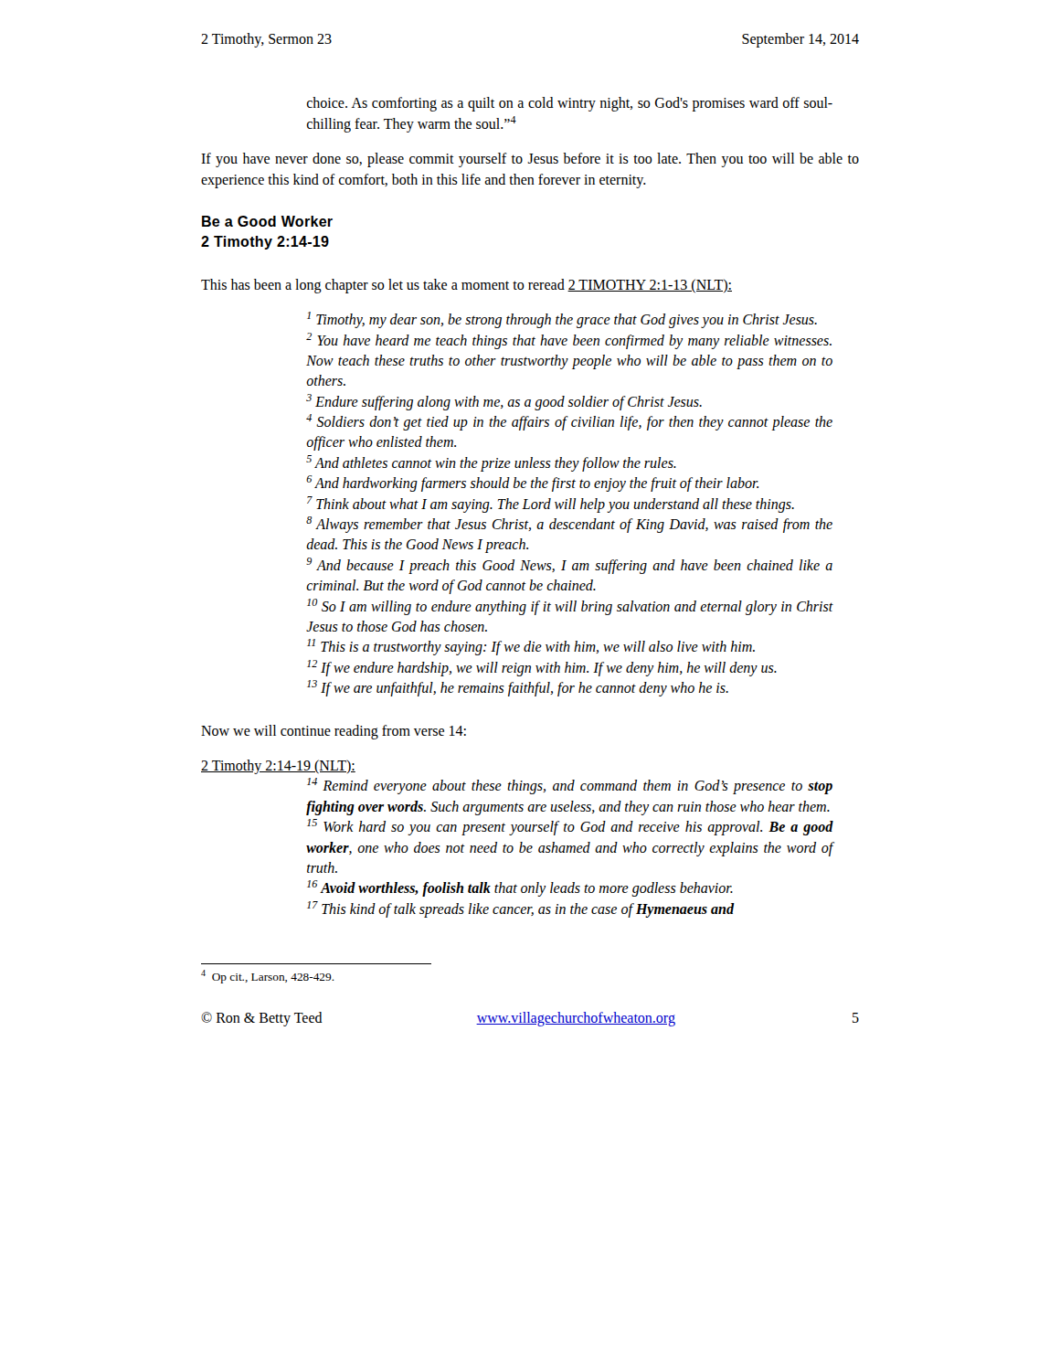2 Timothy, Sermon 23
September 14, 2014
choice. As comforting as a quilt on a cold wintry night, so God's promises ward off soul-chilling fear. They warm the soul.”4
If you have never done so, please commit yourself to Jesus before it is too late. Then you too will be able to experience this kind of comfort, both in this life and then forever in eternity.
Be a Good Worker
2 Timothy 2:14-19
This has been a long chapter so let us take a moment to reread 2 TIMOTHY 2:1-13 (NLT):
1 Timothy, my dear son, be strong through the grace that God gives you in Christ Jesus.
2 You have heard me teach things that have been confirmed by many reliable witnesses. Now teach these truths to other trustworthy people who will be able to pass them on to others.
3 Endure suffering along with me, as a good soldier of Christ Jesus.
4 Soldiers don’t get tied up in the affairs of civilian life, for then they cannot please the officer who enlisted them.
5 And athletes cannot win the prize unless they follow the rules.
6 And hardworking farmers should be the first to enjoy the fruit of their labor.
7 Think about what I am saying. The Lord will help you understand all these things.
8 Always remember that Jesus Christ, a descendant of King David, was raised from the dead. This is the Good News I preach.
9 And because I preach this Good News, I am suffering and have been chained like a criminal. But the word of God cannot be chained.
10 So I am willing to endure anything if it will bring salvation and eternal glory in Christ Jesus to those God has chosen.
11 This is a trustworthy saying: If we die with him, we will also live with him.
12 If we endure hardship, we will reign with him. If we deny him, he will deny us.
13 If we are unfaithful, he remains faithful, for he cannot deny who he is.
Now we will continue reading from verse 14:
2 Timothy 2:14-19 (NLT):
14 Remind everyone about these things, and command them in God’s presence to stop fighting over words. Such arguments are useless, and they can ruin those who hear them.
15 Work hard so you can present yourself to God and receive his approval. Be a good worker, one who does not need to be ashamed and who correctly explains the word of truth.
16 Avoid worthless, foolish talk that only leads to more godless behavior.
17 This kind of talk spreads like cancer, as in the case of Hymenaeus and
4 Op cit., Larson, 428-429.
© Ron & Betty Teed
www.villagechurchofwheaton.org
5